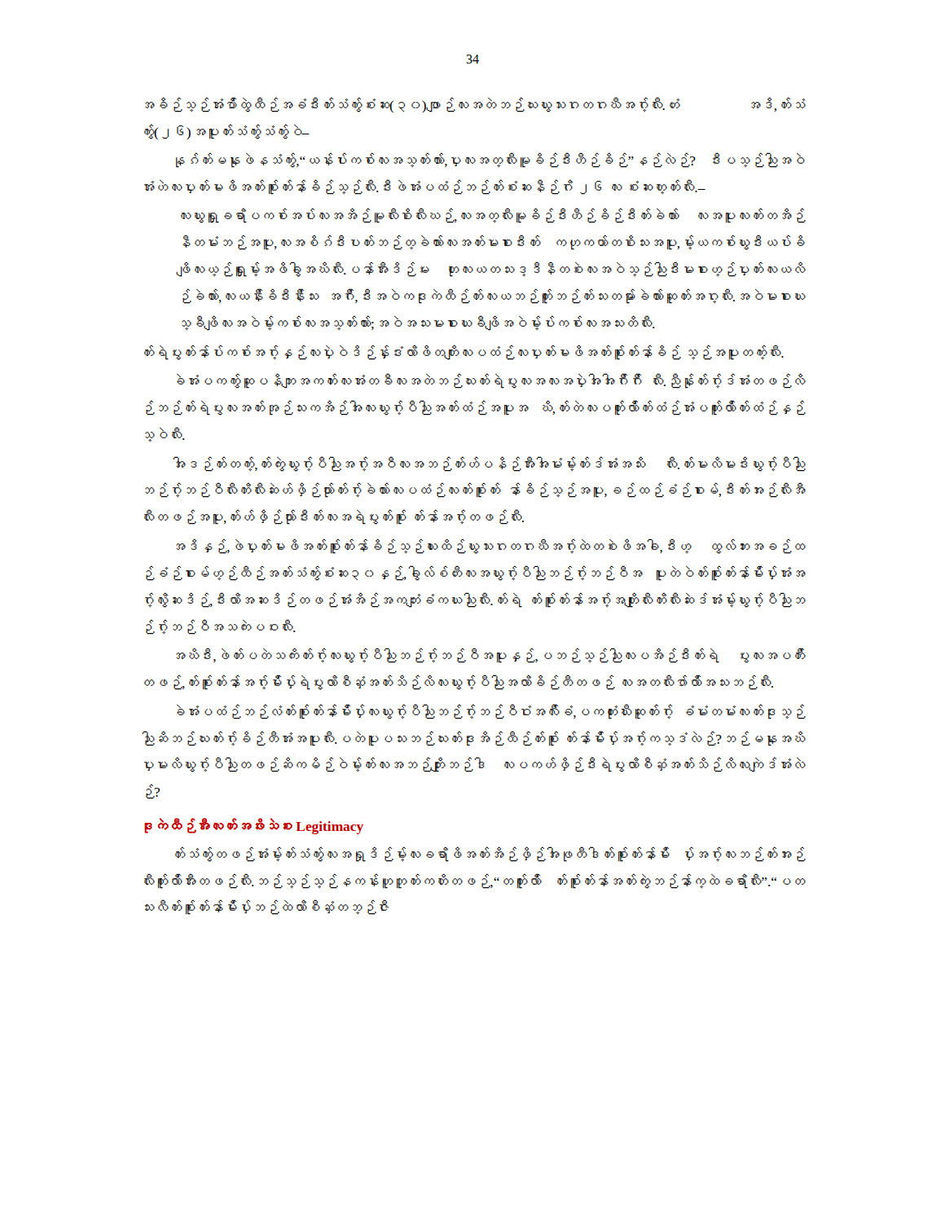34
အခိဉ်သ့ဉ်အံၤပိာ်ထွဲထီဉ်အခံဒီးတၢ်သံကွၢ်စံးဆၢ(၃၀)ဖျာဉ်လၢအတဲဘဉ်ဃးယွၤသၢဂၤတဂၤဃီအဂ့ၢ်လီၤ.ဟံး အဒိ,တၢ်သံကွၢ်(၂၆)အပူၤတၢ်သံကွၢ်သံကွၢ်ဝဲ–
နုၵ်တၢ်မနုၤဖဲနသံကွၢ်,“ယနၢ်ပၢၢ်ကစၢ်လၢအသ့တၢ်လၢာ်,ပှၤလၢအတ့လီၤမူခိဉ်ဒီးဟီဉ်ခိဉ်”နဉ်လဲဉ်? ဒီးပသ့ဉ်ညါအဝဲအံၤဟဲလၢပှၤတၢ်မၢဖိအတၢ်စူၢ်တၢ်နာ်ခိဉ်သ့ဉ်လီၤ.ဒီးဖဲအံၤပထံဉ်ဘဉ်တၢ်စံးဆၢနီဉ်ဂံၢ် ၂၆ လၢ စံးဆၢက့ၤတၢ်လီၤ.–
လၢယွၤရှူခရံာ်ပကစၢ်အပၢ်လၢအအိဉ်မူလီၤစိၤလီၤဃဉ်,လၢအတ့လီၤမူခိဉ်ဒီးဟီဉ်ခိဉ်ဒီးတၢ်ခဲလၢာ် လၢအပူၤလၢတၢ်တအိဉ်နီတမံၤဘဉ်အပူၤ,လၢအစိၵ်ဒီးပၢတၢ်ဘဉ်တ့ခဲလၢာ်လၢအတၢ်မၤစၢၤဒီးတၢ် ကဟုကယာ်တစိၤသးအပူၤ,မ့ၢ်ယကစၢ်ယွၤဒီးယပၢ်ခိဖျိလၢယ့ဉ်ရှူးမ့ၢ်အဖိခွါအဃိလီၤ.ပနာ်အီၤဒိဉ်မး တုၤလၢယတသးဒ့ဒီနီတစဲးလၢအဝဲသ့ဉ်ညါဒီးမၤစၢၤဟ့ဉ်ပှၤတၢ်လၢယလိဉ်ခဲလၢာ်,လၢယနီၢ်ခိဒီးနီၢ်သး အဂီၢ်,ဒီးအဝဲကဒုးကဲထီဉ်တၢ်လၢယဘဉ်တူၢ်ဘဉ်တၢ်သးတမုာ်ခဲလၢာ်ဆူတၢ်အဂ့ၤလီၤ.အဝဲမၤစၢၤယၤ သ့ခီဖျိလၢအဝဲမ့ၢ်ကစၢ်လၢအသ့တၢ်လၢာ်;အဝဲအသးမၤစၢၤယၤခီဖျိအဝဲမ့ၢ်ပၢ်ကစၢ်လၢအသးတိလီၤ.
တၢ်ရဲပွးတၢ်နာ်ပၢ်ကစၢ်အဂ့ၢ်နှဉ်လၢပှဲၤဝဲဒိဉ်နှၢ်ဒံးလံာ်ဖိတကျိၤလၢပထံဉ်လၢပှၤတၢ်မၢဖိအတၢ်စူၢ်တၢ်နာ်ခိဉ် သ့ဉ်အပူၤတက့ၢ်လီၤ.
ခဲအံၤပကကွၢ်ဆူပနိဘျၢအကတၢၢ်လၢအံၤတခီလၢအတဲဘဉ်ဃးတၢ်ရဲပွးလၢအလၢအပှဲၤအါအါဂီၢ်ဂီၢ် လီၤ.ညီနုၢ်တၢ်ဂ့ၢ်ဒ်အံၤတဖဉ်လိဉ်ဘဉ်တၢ်ရဲပွးလၢအတၢ်အုဉ်သးကအိဉ်အါလၢယွၤဂ့ၢ်ပီညါအတၢ်ထံဉ်အပူၤအ ဃိ,တၢ်တဲလၢပတူၢ်လိာ်တၢ်ထံဉ်အံၤပတူၢ်လိာ်တၢ်ထံဉ်နှဉ်သ့ဝဲလီၤ.
အါဒဉ်တၢ်တက့ၢ်,တၢ်ကွဲးယွၤဂ့ၢ်ပီညါအဂ့ၢ်အဝီလၢအဘဉ်တၢ်ဟ်ပနိဉ်အီၤအါမံၤမ့ၢ်တၢ်ဒ်အံၤအသိး လီၤ.တၢ်မၤလိမၤဒိးယွၤဂ့ၢ်ပီညါဘဉ်ဂ့ၢ်ဘဉ်ဝီလီၤတံၢ်လီၤဆဲးဟ်ဖှိဉ်ဃုာ်တၢ်ဂ့ၢ်ခဲလၢာ်လၢပထံဉ်လၢတၢ်စူၢ်တၢ် နာ်ခိဉ်သ့ဉ်အပူၤ,ခဉ်ထဉ်ခံဉ်စၢၤမ်,ဒီးတၢ်အၢဉ်လီၤအီလီၤတဖဉ်အပူၤ,တၢ်ဟ်ဖှိဉ်ဃုာ်ဒီးတၢ်လၢအရဲပွးတၢ်စူၢ် တၢ်နာ်အဂ့ၢ်တဖဉ်လီၤ.
အဒိနှဉ်,ဖဲပှၤတၢ်မၢဖိအတၢ်စူၢ်တၢ်နာ်ခိဉ်သ့ဉ်ယၢၤထိဉ်ယွၤသၢဂၤတဂၤဃီအဂ့ၢ်ထဲတစဲးဖိအခါ,ဒီးဟ့ ထွလ်ဘၢးအခဉ်ထဉ်ခံဉ်စၢၤမ်ဟ့ဉ်ထီဉ်အတၢ်သံကွၢ်စံးဆၢ၃၀နှဉ်,ခွါလ်စ်ဟီးလၢအယွၤဂ့ၢ်ပီညါဘဉ်ဂ့ၢ်ဘဉ်ဝီအ ပူၤတဲဝဲတၢ်စူၢ်တၢ်နာ်မိၢ်ပှၢ်အံၤအဂ့ၢ်လွံၢ်ဆၢဒိဉ်,ဒီးလံာ်အဆၢဒိဉ်တဖဉ်အံၤအိဉ်အကဘျံးခံကယၤညါလီၤ.တၢ်ရဲ တၢ်စူၢ်တၢ်နာ်အဂ့ၢ်အကျိုၤလီၤတံၢ်လီၤဆဲးဒ်အံၤမ့ၢ်ယွၤဂ့ၢ်ပီညါဘဉ်ဂ့ၢ်ဘဉ်ဝီအသကဲးပဝးလီၤ.
အဃိဒီး,ဖဲတၢ်ပတဲသကိးတၢ်ဂ့ၢ်လၢယွၤဂ့ၢ်ပီညါဘဉ်ဂ့ၢ်ဘဉ်ဝီအပူၤနှဉ်,ပဘဉ်သ့ဉ်ညါလၢပအိဉ်ဒီးတၢ်ရဲ ပွးလၢအပတီၢ်တဖဉ်,တၢ်စူၢ်တၢ်နာ်အဂ့ၢ်မိၢ်ပှၢ်ရဲပွးလံာ်စီဆှံအတၢ်သိဉ်လိလၢယွၤဂ့ၢ်ပီညါအလံာ်ခိဉ်တီတဖဉ် လၢအတလီၤဂာ်လိာ်အသးဘဉ်လီၤ.
ခဲအံၤပထံဉ်ဘဉ်လံတၢ်စူၢ်တၢ်နာ်မိၢ်ပှၢ်လၢယွၤဂ့ၢ်ပီညါဘဉ်ဂ့ၢ်ဘဉ်ဝီဝံၤအလီၢ်ခံ,ပကတၢုံးဃီၤဆူတၢ်ဂ့ၢ် ခံမံၤတမံၤလၢတၢ်ဒုးသ့ဉ်ညါဆိဘဉ်ဃးတၢ်ဂ့ၢ်ခိဉ်တီအံၤအပူၤလီၤ.ပတဲပူၤပသးဘဉ်ဃးတၢ်ဒုးအိဉ်ထီဉ်တၢ်စူၢ် တၢ်နာ်မိၢ်ပှၢ်အဂ့ၢ်ကသ့ဒံလဲဉ်?ဘဉ်မနုၤအဃိပှၤမၤလိယွၤဂ့ၢ်ပီညါတဖဉ်ဆိကမိဉ်ဝဲမ့ၢ်တၢ်လၢအဘဉ်ဘျိုးဘဉ်ဒါ လၢပကဟ်ဖှိဉ်ဒီးရဲပွးလံာ်စီဆှံအတၢ်သိဉ်လိလၢကျဲဒ်အံၤလဲဉ်?
ဒုးကဲထီဉ်အီၤလၢတၢ်အဖိးသဲစး Legitimacy
တၢ်သံကွၢ်တဖဉ်အံၤမ့ၢ်တၢ်သံကွၢ်လၢအရှုဒိဉ်မ့ၢ်လၢခရံာ်ဖိအတၢ်အိဉ်ဖှိဉ်အါဖုတီဒါတၢ်စူၢ်တၢ်နာ်မိၢ် ပှၢ်အဂ့ၢ်လၢဘဉ်တၢ်အၢဉ်လီၤတူၢ်လိာ်အီၤတဖဉ်လီၤ.ဘဉ်သ့ဉ်သ့ဉ်နကနၢ်ဟူဘူတၢ်ကတိၤတဖဉ်,“တတူၢ်လိာ် တၢ်စူၢ်တၢ်နာ်အတၢ်ကွဲးဘဉ်နာ်က့ထဲခရံာ်လီၤ”.“ပတသးလီတၢ်စူၢ်တၢ်နာ်မိၢ်ပှၢ်ဘဉ်ထဲလံာ်စီဆှံတဘ့ဉ်ဇီၤ